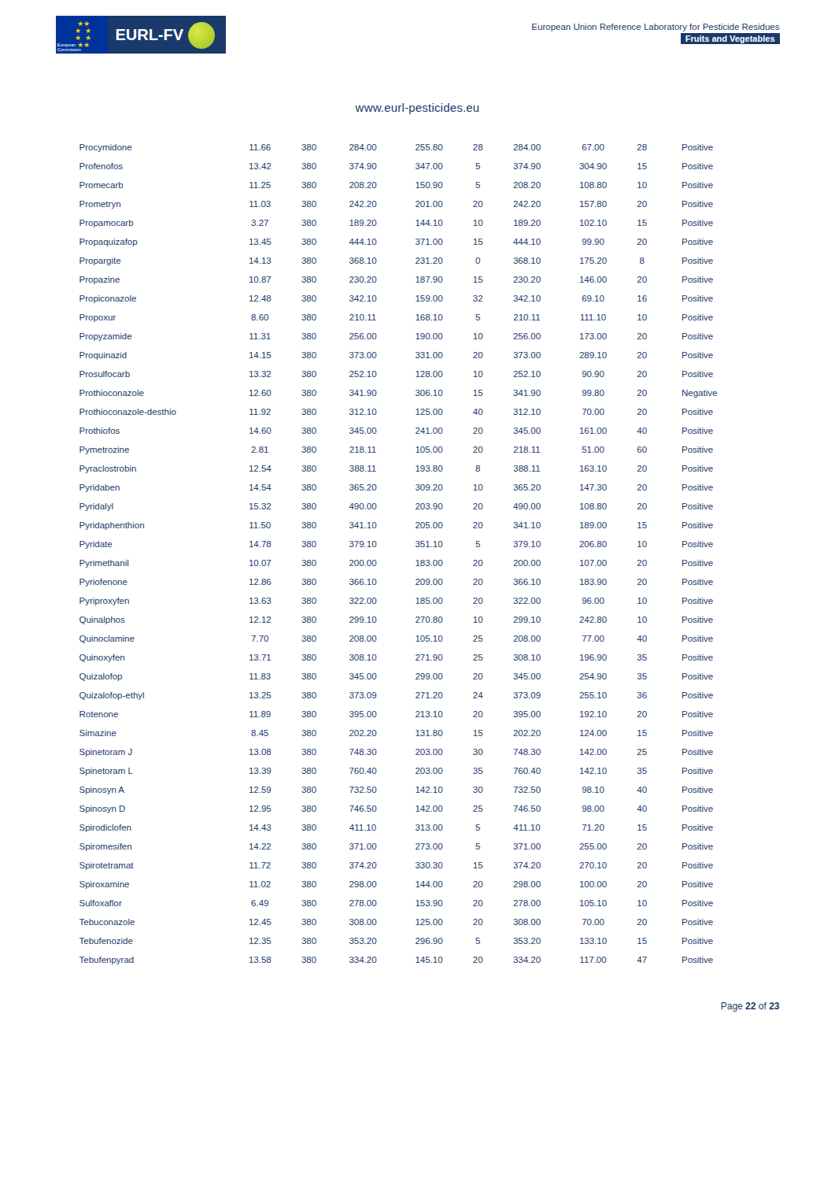★ ★
★ ★
★ ★
★ ★ European
Commission EURL-FV
European Union Reference Laboratory for Pesticide Residues
Fruits and Vegetables
www.eurl-pesticides.eu
| Procymidone | 11.66 | 380 | 284.00 | 255.80 | 28 | 284.00 | 67.00 | 28 | Positive |
| Profenofos | 13.42 | 380 | 374.90 | 347.00 | 5 | 374.90 | 304.90 | 15 | Positive |
| Promecarb | 11.25 | 380 | 208.20 | 150.90 | 5 | 208.20 | 108.80 | 10 | Positive |
| Prometryn | 11.03 | 380 | 242.20 | 201.00 | 20 | 242.20 | 157.80 | 20 | Positive |
| Propamocarb | 3.27 | 380 | 189.20 | 144.10 | 10 | 189.20 | 102.10 | 15 | Positive |
| Propaquizafop | 13.45 | 380 | 444.10 | 371.00 | 15 | 444.10 | 99.90 | 20 | Positive |
| Propargite | 14.13 | 380 | 368.10 | 231.20 | 0 | 368.10 | 175.20 | 8 | Positive |
| Propazine | 10.87 | 380 | 230.20 | 187.90 | 15 | 230.20 | 146.00 | 20 | Positive |
| Propiconazole | 12.48 | 380 | 342.10 | 159.00 | 32 | 342.10 | 69.10 | 16 | Positive |
| Propoxur | 8.60 | 380 | 210.11 | 168.10 | 5 | 210.11 | 111.10 | 10 | Positive |
| Propyzamide | 11.31 | 380 | 256.00 | 190.00 | 10 | 256.00 | 173.00 | 20 | Positive |
| Proquinazid | 14.15 | 380 | 373.00 | 331.00 | 20 | 373.00 | 289.10 | 20 | Positive |
| Prosulfocarb | 13.32 | 380 | 252.10 | 128.00 | 10 | 252.10 | 90.90 | 20 | Positive |
| Prothioconazole | 12.60 | 380 | 341.90 | 306.10 | 15 | 341.90 | 99.80 | 20 | Negative |
| Prothioconazole-desthio | 11.92 | 380 | 312.10 | 125.00 | 40 | 312.10 | 70.00 | 20 | Positive |
| Prothiofos | 14.60 | 380 | 345.00 | 241.00 | 20 | 345.00 | 161.00 | 40 | Positive |
| Pymetrozine | 2.81 | 380 | 218.11 | 105.00 | 20 | 218.11 | 51.00 | 60 | Positive |
| Pyraclostrobin | 12.54 | 380 | 388.11 | 193.80 | 8 | 388.11 | 163.10 | 20 | Positive |
| Pyridaben | 14.54 | 380 | 365.20 | 309.20 | 10 | 365.20 | 147.30 | 20 | Positive |
| Pyridalyl | 15.32 | 380 | 490.00 | 203.90 | 20 | 490.00 | 108.80 | 20 | Positive |
| Pyridaphenthion | 11.50 | 380 | 341.10 | 205.00 | 20 | 341.10 | 189.00 | 15 | Positive |
| Pyridate | 14.78 | 380 | 379.10 | 351.10 | 5 | 379.10 | 206.80 | 10 | Positive |
| Pyrimethanil | 10.07 | 380 | 200.00 | 183.00 | 20 | 200.00 | 107.00 | 20 | Positive |
| Pyriofenone | 12.86 | 380 | 366.10 | 209.00 | 20 | 366.10 | 183.90 | 20 | Positive |
| Pyriproxyfen | 13.63 | 380 | 322.00 | 185.00 | 20 | 322.00 | 96.00 | 10 | Positive |
| Quinalphos | 12.12 | 380 | 299.10 | 270.80 | 10 | 299.10 | 242.80 | 10 | Positive |
| Quinoclamine | 7.70 | 380 | 208.00 | 105.10 | 25 | 208.00 | 77.00 | 40 | Positive |
| Quinoxyfen | 13.71 | 380 | 308.10 | 271.90 | 25 | 308.10 | 196.90 | 35 | Positive |
| Quizalofop | 11.83 | 380 | 345.00 | 299.00 | 20 | 345.00 | 254.90 | 35 | Positive |
| Quizalofop-ethyl | 13.25 | 380 | 373.09 | 271.20 | 24 | 373.09 | 255.10 | 36 | Positive |
| Rotenone | 11.89 | 380 | 395.00 | 213.10 | 20 | 395.00 | 192.10 | 20 | Positive |
| Simazine | 8.45 | 380 | 202.20 | 131.80 | 15 | 202.20 | 124.00 | 15 | Positive |
| Spinetoram J | 13.08 | 380 | 748.30 | 203.00 | 30 | 748.30 | 142.00 | 25 | Positive |
| Spinetoram L | 13.39 | 380 | 760.40 | 203.00 | 35 | 760.40 | 142.10 | 35 | Positive |
| Spinosyn A | 12.59 | 380 | 732.50 | 142.10 | 30 | 732.50 | 98.10 | 40 | Positive |
| Spinosyn D | 12.95 | 380 | 746.50 | 142.00 | 25 | 746.50 | 98.00 | 40 | Positive |
| Spirodiclofen | 14.43 | 380 | 411.10 | 313.00 | 5 | 411.10 | 71.20 | 15 | Positive |
| Spiromesifen | 14.22 | 380 | 371.00 | 273.00 | 5 | 371.00 | 255.00 | 20 | Positive |
| Spirotetramat | 11.72 | 380 | 374.20 | 330.30 | 15 | 374.20 | 270.10 | 20 | Positive |
| Spiroxamine | 11.02 | 380 | 298.00 | 144.00 | 20 | 298.00 | 100.00 | 20 | Positive |
| Sulfoxaflor | 6.49 | 380 | 278.00 | 153.90 | 20 | 278.00 | 105.10 | 10 | Positive |
| Tebuconazole | 12.45 | 380 | 308.00 | 125.00 | 20 | 308.00 | 70.00 | 20 | Positive |
| Tebufenozide | 12.35 | 380 | 353.20 | 296.90 | 5 | 353.20 | 133.10 | 15 | Positive |
| Tebufenpyrad | 13.58 | 380 | 334.20 | 145.10 | 20 | 334.20 | 117.00 | 47 | Positive |
Page 22 of 23